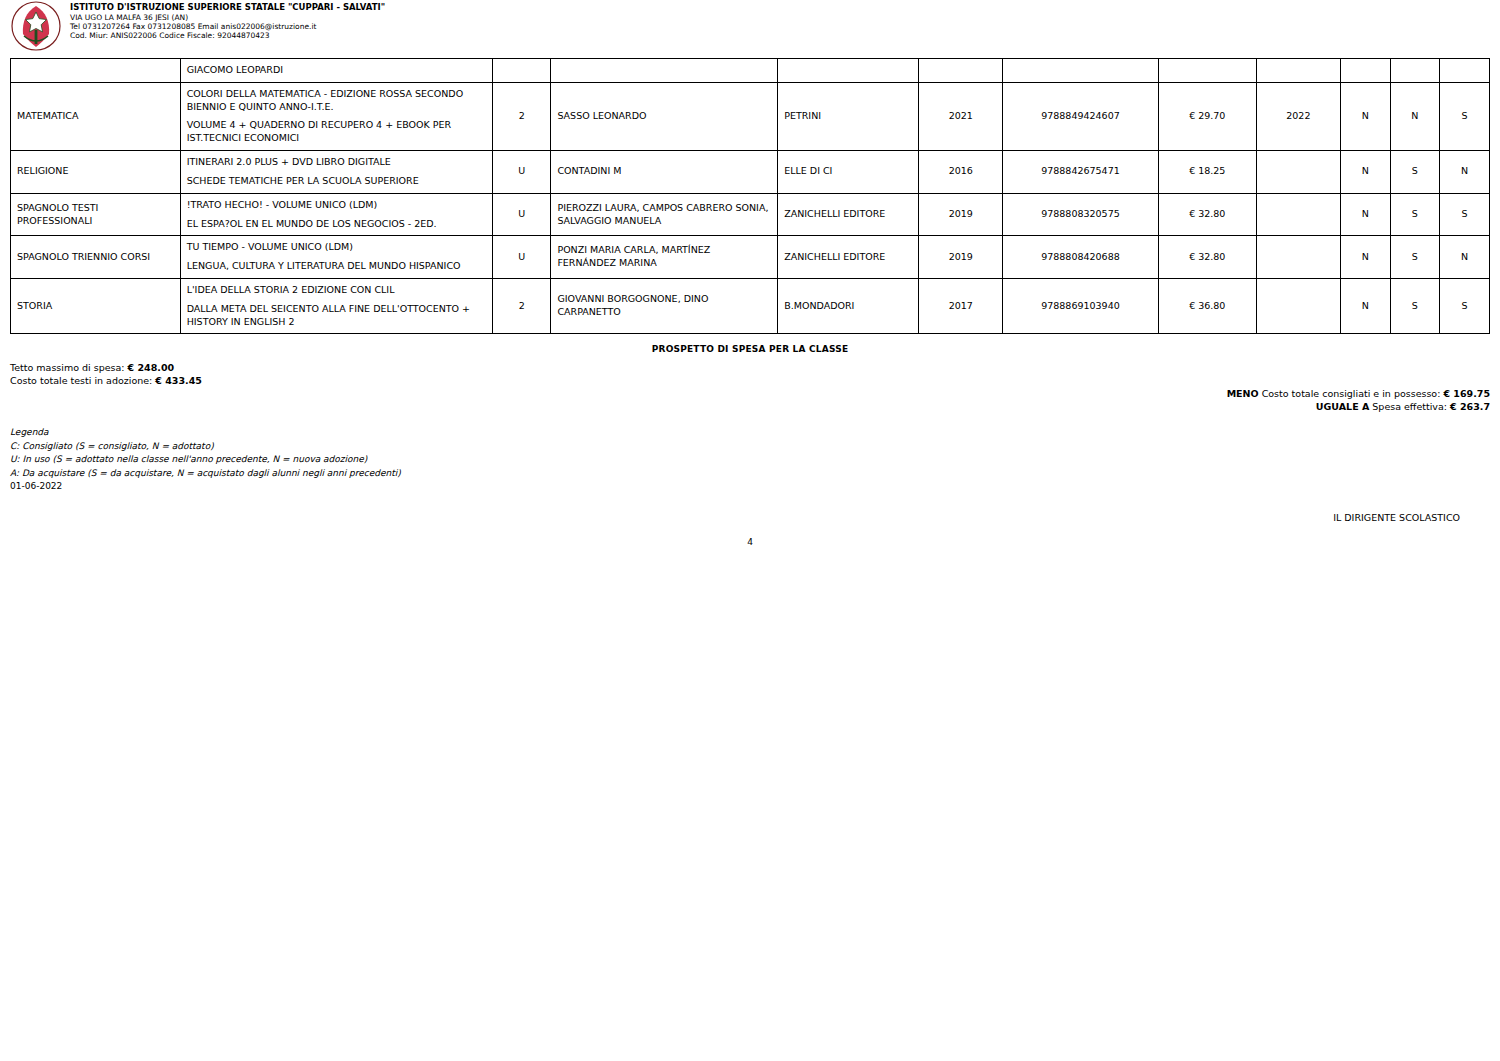Istituto d'Istruzione Superiore Statale "Cuppari - Salvati"
VIA UGO LA MALFA 36 JESI (AN)
Tel 0731207264 Fax 0731208085 Email anis022006@istruzione.it
Cod. Miur: ANIS022006 Codice Fiscale: 92044870423
| | GIACOMO LEOPARDI | | | | | | | | | | |
| MATEMATICA | COLORI DELLA MATEMATICA - EDIZIONE ROSSA SECONDO BIENNIO E QUINTO ANNO-I.T.E. VOLUME 4 + QUADERNO DI RECUPERO 4 + EBOOK PER IST.TECNICI ECONOMICI | 2 | SASSO LEONARDO | PETRINI | 2021 | 9788849424607 | € 29.70 | 2022 | N | N | S |
| RELIGIONE | ITINERARI 2.0 PLUS + DVD LIBRO DIGITALE SCHEDE TEMATICHE PER LA SCUOLA SUPERIORE | U | CONTADINI M | ELLE DI CI | 2016 | 9788842675471 | € 18.25 | | N | S | N |
| SPAGNOLO TESTI PROFESSIONALI | !TRATO HECHO! - VOLUME UNICO (LDM) EL ESPA?OL EN EL MUNDO DE LOS NEGOCIOS - 2ED. | U | PIEROZZI LAURA, CAMPOS CABRERO SONIA, SALVAGGIO MANUELA | ZANICHELLI EDITORE | 2019 | 9788808320575 | € 32.80 | | N | S | S |
| SPAGNOLO TRIENNIO CORSI | TU TIEMPO - VOLUME UNICO (LDM) LENGUA, CULTURA Y LITERATURA DEL MUNDO HISPANICO | U | PONZI MARIA CARLA, MARTÍNEZ FERNÁNDEZ MARINA | ZANICHELLI EDITORE | 2019 | 9788808420688 | € 32.80 | | N | S | N |
| STORIA | L'IDEA DELLA STORIA 2 EDIZIONE CON CLIL DALLA META DEL SEICENTO ALLA FINE DELL'OTTOCENTO + HISTORY IN ENGLISH 2 | 2 | GIOVANNI BORGOGNONE, DINO CARPANETTO | B.MONDADORI | 2017 | 9788869103940 | € 36.80 | | N | S | S |
PROSPETTO DI SPESA PER LA CLASSE
Tetto massimo di spesa: € 248.00
Costo totale testi in adozione: € 433.45
MENO Costo totale consigliati e in possesso: € 169.75
UGUALE A Spesa effettiva: € 263.7
Legenda
C: Consigliato (S = consigliato, N = adottato)
U: In uso (S = adottato nella classe nell'anno precedente, N = nuova adozione)
A: Da acquistare (S = da acquistare, N = acquistato dagli alunni negli anni precedenti)
01-06-2022
IL DIRIGENTE SCOLASTICO
4